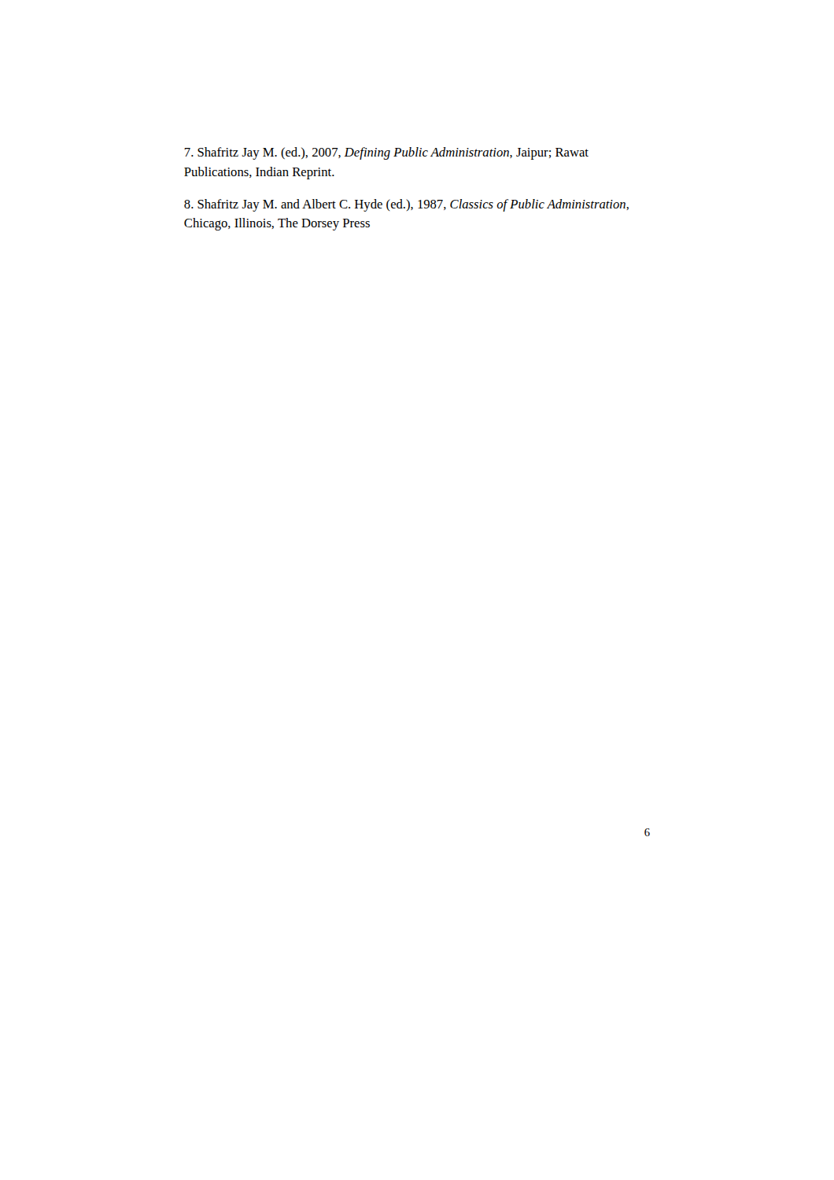7. Shafritz Jay M. (ed.), 2007, Defining Public Administration, Jaipur; Rawat Publications, Indian Reprint.
8. Shafritz Jay M. and Albert C. Hyde (ed.), 1987, Classics of Public Administration, Chicago, Illinois, The Dorsey Press
6